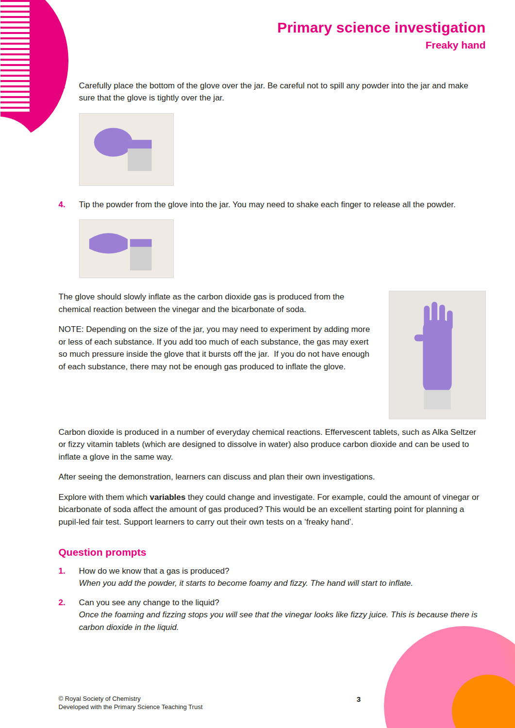Primary science investigation
Freaky hand
3. Carefully place the bottom of the glove over the jar. Be careful not to spill any powder into the jar and make sure that the glove is tightly over the jar.
4. Tip the powder from the glove into the jar. You may need to shake each finger to release all the powder.
The glove should slowly inflate as the carbon dioxide gas is produced from the chemical reaction between the vinegar and the bicarbonate of soda.
NOTE: Depending on the size of the jar, you may need to experiment by adding more or less of each substance. If you add too much of each substance, the gas may exert so much pressure inside the glove that it bursts off the jar. If you do not have enough of each substance, there may not be enough gas produced to inflate the glove.
Carbon dioxide is produced in a number of everyday chemical reactions. Effervescent tablets, such as Alka Seltzer or fizzy vitamin tablets (which are designed to dissolve in water) also produce carbon dioxide and can be used to inflate a glove in the same way.
After seeing the demonstration, learners can discuss and plan their own investigations.
Explore with them which variables they could change and investigate. For example, could the amount of vinegar or bicarbonate of soda affect the amount of gas produced? This would be an excellent starting point for planning a pupil-led fair test. Support learners to carry out their own tests on a ‘freaky hand’.
Question prompts
1. How do we know that a gas is produced?
When you add the powder, it starts to become foamy and fizzy. The hand will start to inflate.
2. Can you see any change to the liquid?
Once the foaming and fizzing stops you will see that the vinegar looks like fizzy juice. This is because there is carbon dioxide in the liquid.
© Royal Society of Chemistry
Developed with the Primary Science Teaching Trust
3